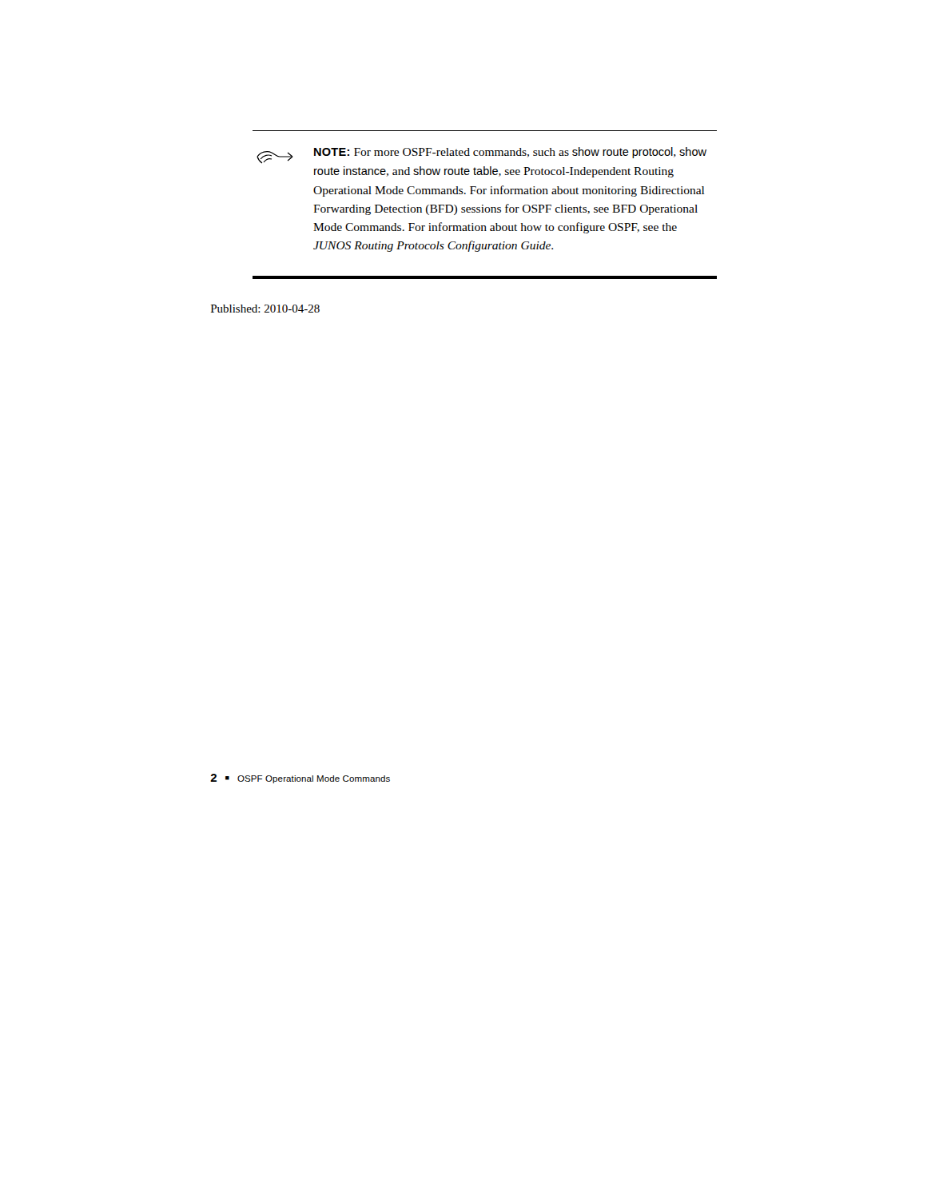NOTE: For more OSPF-related commands, such as show route protocol, show route instance, and show route table, see Protocol-Independent Routing Operational Mode Commands. For information about monitoring Bidirectional Forwarding Detection (BFD) sessions for OSPF clients, see BFD Operational Mode Commands. For information about how to configure OSPF, see the JUNOS Routing Protocols Configuration Guide.
Published: 2010-04-28
2 ■ OSPF Operational Mode Commands